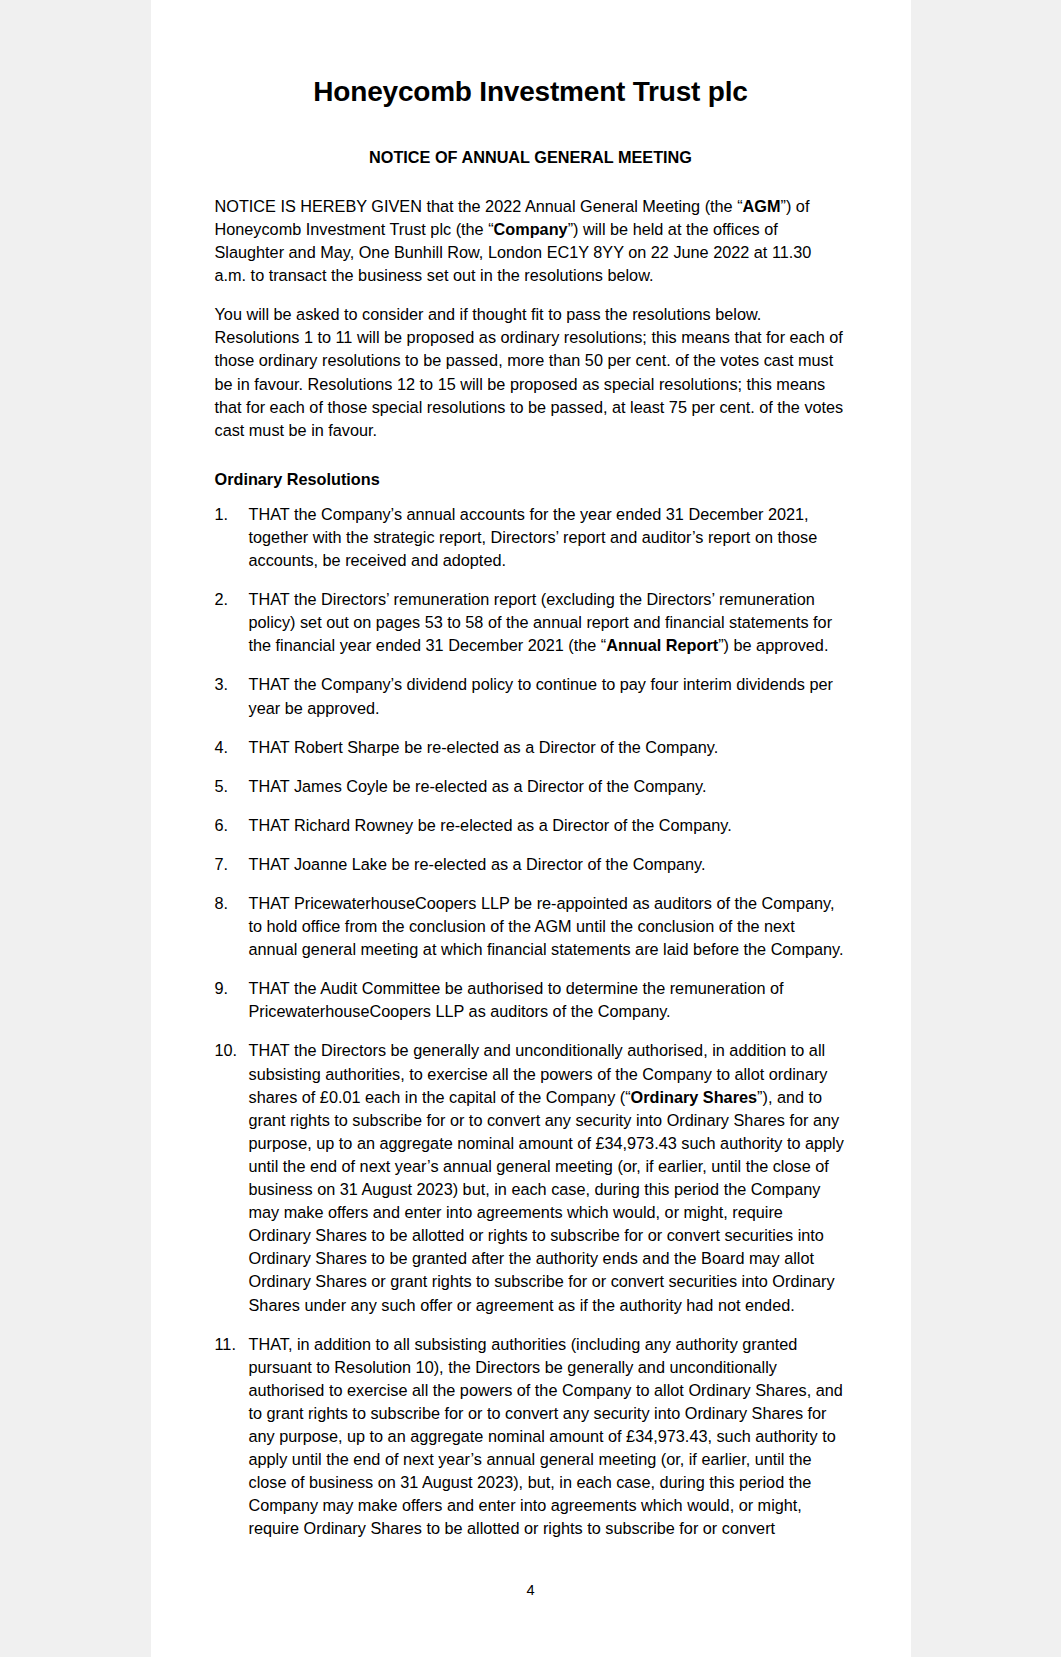Honeycomb Investment Trust plc
NOTICE OF ANNUAL GENERAL MEETING
NOTICE IS HEREBY GIVEN that the 2022 Annual General Meeting (the “AGM”) of Honeycomb Investment Trust plc (the “Company”) will be held at the offices of Slaughter and May, One Bunhill Row, London EC1Y 8YY on 22 June 2022 at 11.30 a.m. to transact the business set out in the resolutions below.
You will be asked to consider and if thought fit to pass the resolutions below. Resolutions 1 to 11 will be proposed as ordinary resolutions; this means that for each of those ordinary resolutions to be passed, more than 50 per cent. of the votes cast must be in favour. Resolutions 12 to 15 will be proposed as special resolutions; this means that for each of those special resolutions to be passed, at least 75 per cent. of the votes cast must be in favour.
Ordinary Resolutions
THAT the Company’s annual accounts for the year ended 31 December 2021, together with the strategic report, Directors’ report and auditor’s report on those accounts, be received and adopted.
THAT the Directors’ remuneration report (excluding the Directors’ remuneration policy) set out on pages 53 to 58 of the annual report and financial statements for the financial year ended 31 December 2021 (the “Annual Report”) be approved.
THAT the Company’s dividend policy to continue to pay four interim dividends per year be approved.
THAT Robert Sharpe be re-elected as a Director of the Company.
THAT James Coyle be re-elected as a Director of the Company.
THAT Richard Rowney be re-elected as a Director of the Company.
THAT Joanne Lake be re-elected as a Director of the Company.
THAT PricewaterhouseCoopers LLP be re-appointed as auditors of the Company, to hold office from the conclusion of the AGM until the conclusion of the next annual general meeting at which financial statements are laid before the Company.
THAT the Audit Committee be authorised to determine the remuneration of PricewaterhouseCoopers LLP as auditors of the Company.
THAT the Directors be generally and unconditionally authorised, in addition to all subsisting authorities, to exercise all the powers of the Company to allot ordinary shares of £0.01 each in the capital of the Company (“Ordinary Shares”), and to grant rights to subscribe for or to convert any security into Ordinary Shares for any purpose, up to an aggregate nominal amount of £34,973.43 such authority to apply until the end of next year’s annual general meeting (or, if earlier, until the close of business on 31 August 2023) but, in each case, during this period the Company may make offers and enter into agreements which would, or might, require Ordinary Shares to be allotted or rights to subscribe for or convert securities into Ordinary Shares to be granted after the authority ends and the Board may allot Ordinary Shares or grant rights to subscribe for or convert securities into Ordinary Shares under any such offer or agreement as if the authority had not ended.
THAT, in addition to all subsisting authorities (including any authority granted pursuant to Resolution 10), the Directors be generally and unconditionally authorised to exercise all the powers of the Company to allot Ordinary Shares, and to grant rights to subscribe for or to convert any security into Ordinary Shares for any purpose, up to an aggregate nominal amount of £34,973.43, such authority to apply until the end of next year’s annual general meeting (or, if earlier, until the close of business on 31 August 2023), but, in each case, during this period the Company may make offers and enter into agreements which would, or might, require Ordinary Shares to be allotted or rights to subscribe for or convert
4